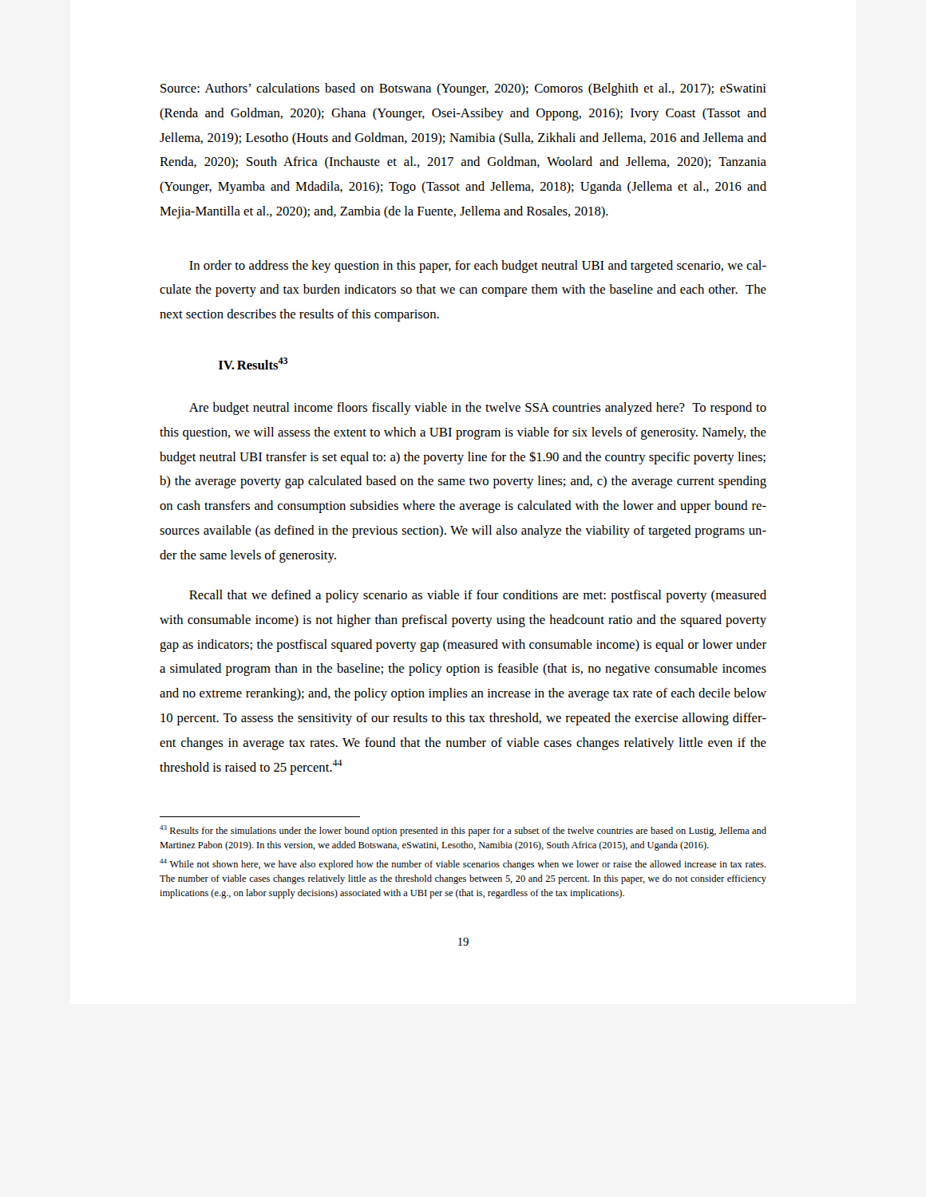Source: Authors’ calculations based on Botswana (Younger, 2020); Comoros (Belghith et al., 2017); eSwatini (Renda and Goldman, 2020); Ghana (Younger, Osei-Assibey and Oppong, 2016); Ivory Coast (Tassot and Jellema, 2019); Lesotho (Houts and Goldman, 2019); Namibia (Sulla, Zikhali and Jellema, 2016 and Jellema and Renda, 2020); South Africa (Inchauste et al., 2017 and Goldman, Woolard and Jellema, 2020); Tanzania (Younger, Myamba and Mdadila, 2016); Togo (Tassot and Jellema, 2018); Uganda (Jellema et al., 2016 and Mejia-Mantilla et al., 2020); and, Zambia (de la Fuente, Jellema and Rosales, 2018).
In order to address the key question in this paper, for each budget neutral UBI and targeted scenario, we calculate the poverty and tax burden indicators so that we can compare them with the baseline and each other. The next section describes the results of this comparison.
IV. Results43
Are budget neutral income floors fiscally viable in the twelve SSA countries analyzed here? To respond to this question, we will assess the extent to which a UBI program is viable for six levels of generosity. Namely, the budget neutral UBI transfer is set equal to: a) the poverty line for the $1.90 and the country specific poverty lines; b) the average poverty gap calculated based on the same two poverty lines; and, c) the average current spending on cash transfers and consumption subsidies where the average is calculated with the lower and upper bound resources available (as defined in the previous section). We will also analyze the viability of targeted programs under the same levels of generosity.
Recall that we defined a policy scenario as viable if four conditions are met: postfiscal poverty (measured with consumable income) is not higher than prefiscal poverty using the headcount ratio and the squared poverty gap as indicators; the postfiscal squared poverty gap (measured with consumable income) is equal or lower under a simulated program than in the baseline; the policy option is feasible (that is, no negative consumable incomes and no extreme reranking); and, the policy option implies an increase in the average tax rate of each decile below 10 percent. To assess the sensitivity of our results to this tax threshold, we repeated the exercise allowing different changes in average tax rates. We found that the number of viable cases changes relatively little even if the threshold is raised to 25 percent.44
43 Results for the simulations under the lower bound option presented in this paper for a subset of the twelve countries are based on Lustig, Jellema and Martinez Pabon (2019). In this version, we added Botswana, eSwatini, Lesotho, Namibia (2016), South Africa (2015), and Uganda (2016).
44 While not shown here, we have also explored how the number of viable scenarios changes when we lower or raise the allowed increase in tax rates. The number of viable cases changes relatively little as the threshold changes between 5, 20 and 25 percent. In this paper, we do not consider efficiency implications (e.g., on labor supply decisions) associated with a UBI per se (that is, regardless of the tax implications).
19